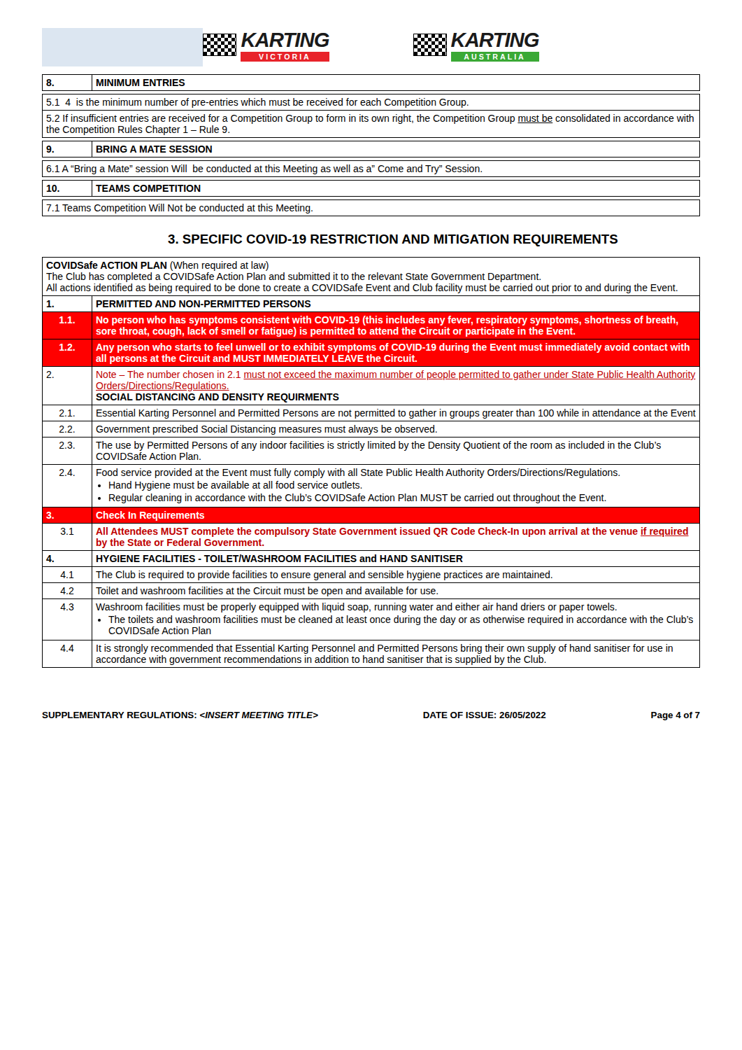KARTING
VICTORIA
KARTING
AUSTRALIA
| 8. | MINIMUM ENTRIES |
| 5.1 4 is the minimum number of pre-entries which must be received for each Competition Group. |
| 5.2 If insufficient entries are received for a Competition Group to form in its own right, the Competition Group must be consolidated in accordance with the Competition Rules Chapter 1 – Rule 9. |
| 9. | BRING A MATE SESSION |
| 6.1 A “Bring a Mate” session Will be conducted at this Meeting as well as a” Come and Try” Session. |
| 10. | TEAMS COMPETITION |
| 7.1 Teams Competition Will Not be conducted at this Meeting. |
3. SPECIFIC COVID-19 RESTRICTION AND MITIGATION REQUIREMENTS
| COVIDSafe ACTION PLAN (When required at law) The Club has completed a COVIDSafe Action Plan and submitted it to the relevant State Government Department. All actions identified as being required to be done to create a COVIDSafe Event and Club facility must be carried out prior to and during the Event. |
| 1. | PERMITTED AND NON-PERMITTED PERSONS |
| 1.1. | No person who has symptoms consistent with COVID-19 (this includes any fever, respiratory symptoms, shortness of breath, sore throat, cough, lack of smell or fatigue) is permitted to attend the Circuit or participate in the Event. |
| 1.2. | Any person who starts to feel unwell or to exhibit symptoms of COVID-19 during the Event must immediately avoid contact with all persons at the Circuit and MUST IMMEDIATELY LEAVE the Circuit. |
| 2. | Note – The number chosen in 2.1 must not exceed the maximum number of people permitted to gather under State Public Health Authority Orders/Directions/Regulations. SOCIAL DISTANCING AND DENSITY REQUIRMENTS |
| 2.1. | Essential Karting Personnel and Permitted Persons are not permitted to gather in groups greater than 100 while in attendance at the Event |
| 2.2. | Government prescribed Social Distancing measures must always be observed. |
| 2.3. | The use by Permitted Persons of any indoor facilities is strictly limited by the Density Quotient of the room as included in the Club’s COVIDSafe Action Plan. |
| 2.4. | Food service provided at the Event must fully comply with all State Public Health Authority Orders/Directions/Regulations. Hand Hygiene must be available at all food service outlets. Regular cleaning in accordance with the Club’s COVIDSafe Action Plan MUST be carried out throughout the Event. |
| 3. | Check In Requirements |
| 3.1 | All Attendees MUST complete the compulsory State Government issued QR Code Check-In upon arrival at the venue if required by the State or Federal Government. |
| 4. | HYGIENE FACILITIES - TOILET/WASHROOM FACILITIES and HAND SANITISER |
| 4.1 | The Club is required to provide facilities to ensure general and sensible hygiene practices are maintained. |
| 4.2 | Toilet and washroom facilities at the Circuit must be open and available for use. |
| 4.3 | Washroom facilities must be properly equipped with liquid soap, running water and either air hand driers or paper towels. The toilets and washroom facilities must be cleaned at least once during the day or as otherwise required in accordance with the Club’s COVIDSafe Action Plan |
| 4.4 | It is strongly recommended that Essential Karting Personnel and Permitted Persons bring their own supply of hand sanitiser for use in accordance with government recommendations in addition to hand sanitiser that is supplied by the Club. |
SUPPLEMENTARY REGULATIONS: <INSERT MEETING TITLE>
DATE OF ISSUE: 26/05/2022
Page 4 of 7